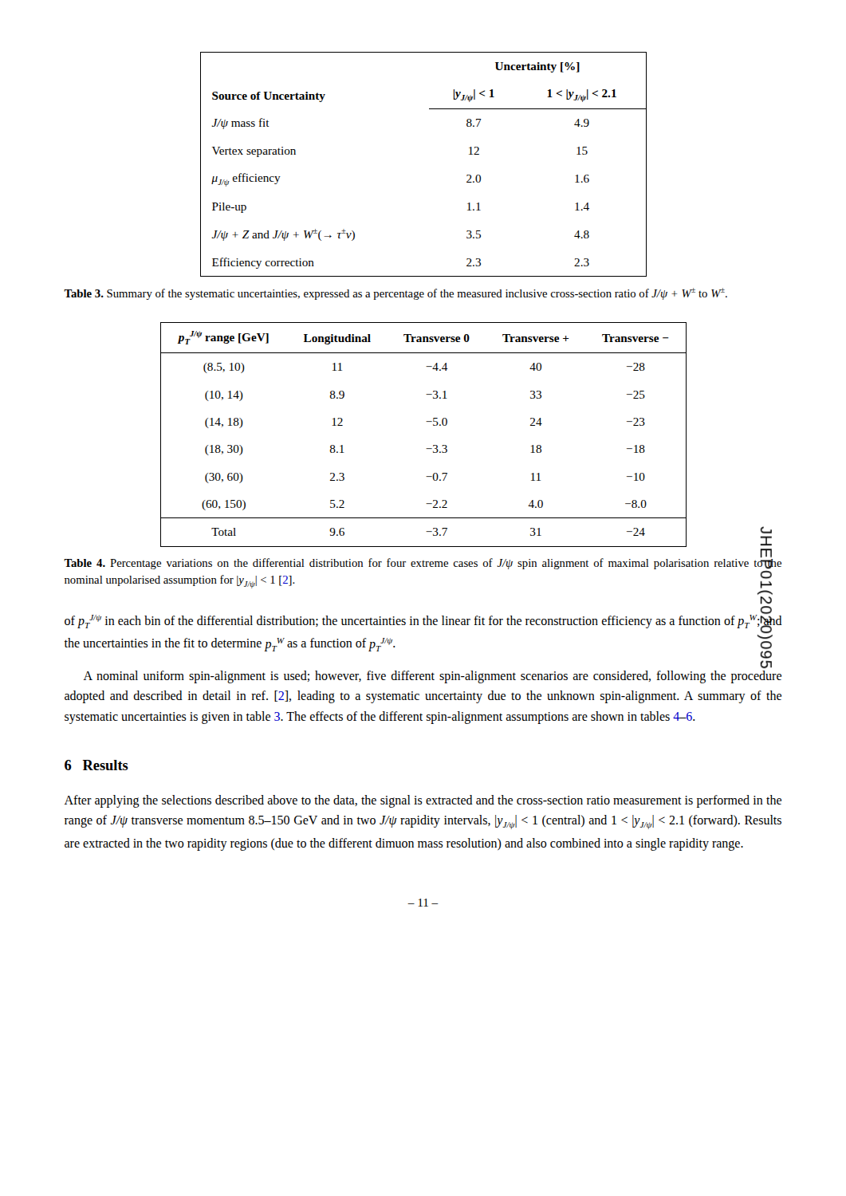JHEP01(2020)095
| Source of Uncertainty | Uncertainty [%] |
| --- | --- |
| / y J/ψ / < 1 | 1 < / y J/ψ / < 2.1 |
| J/ψ mass fit | 8.7 | 4.9 |
| Vertex separation | 12 | 15 |
| μ J/ψ efficiency | 2.0 | 1.6 |
| Pile-up | 1.1 | 1.4 |
| J/ψ + Z and J/ψ + W ± (→ τ ± ν ) | 3.5 | 4.8 |
| Efficiency correction | 2.3 | 2.3 |
Table 3. Summary of the systematic uncertainties, expressed as a percentage of the measured inclusive cross-section ratio of J/ψ + W± to W±.
| p T J/ψ range [GeV] | Longitudinal | Transverse 0 | Transverse + | Transverse − |
| --- | --- | --- | --- | --- |
| (8.5, 10) | 11 | −4.4 | 40 | −28 |
| (10, 14) | 8.9 | −3.1 | 33 | −25 |
| (14, 18) | 12 | −5.0 | 24 | −23 |
| (18, 30) | 8.1 | −3.3 | 18 | −18 |
| (30, 60) | 2.3 | −0.7 | 11 | −10 |
| (60, 150) | 5.2 | −2.2 | 4.0 | −8.0 |
| Total | 9.6 | −3.7 | 31 | −24 |
Table 4. Percentage variations on the differential distribution for four extreme cases of J/ψ spin alignment of maximal polarisation relative to the nominal unpolarised assumption for |yJ/ψ| < 1 [2].
of pTJ/ψ in each bin of the differential distribution; the uncertainties in the linear fit for the reconstruction efficiency as a function of pTW; and the uncertainties in the fit to determine pTW as a function of pTJ/ψ.
A nominal uniform spin-alignment is used; however, five different spin-alignment scenarios are considered, following the procedure adopted and described in detail in ref. [2], leading to a systematic uncertainty due to the unknown spin-alignment. A summary of the systematic uncertainties is given in table 3. The effects of the different spin-alignment assumptions are shown in tables 4–6.
6 Results
After applying the selections described above to the data, the signal is extracted and the cross-section ratio measurement is performed in the range of J/ψ transverse momentum 8.5–150 GeV and in two J/ψ rapidity intervals, |yJ/ψ| < 1 (central) and 1 < |yJ/ψ| < 2.1 (forward). Results are extracted in the two rapidity regions (due to the different dimuon mass resolution) and also combined into a single rapidity range.
– 11 –